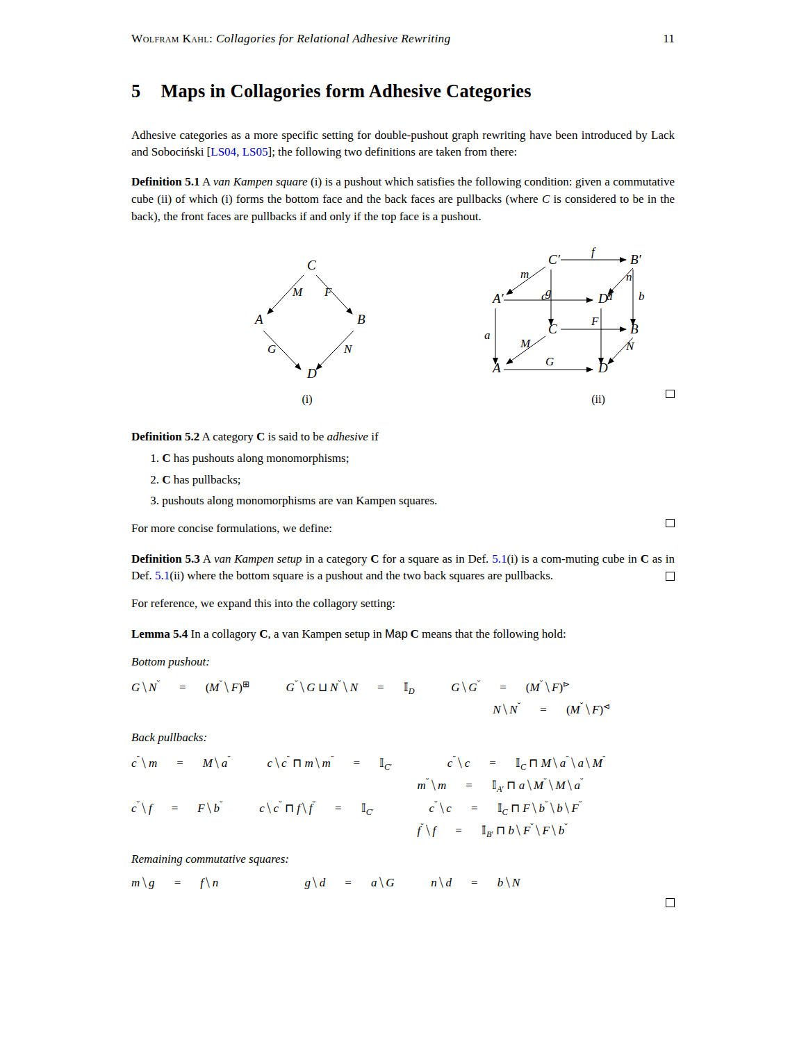Wolfram Kahl: Collagories for Relational Adhesive Rewriting
11
5 Maps in Collagories form Adhesive Categories
Adhesive categories as a more specific setting for double-pushout graph rewriting have been introduced by Lack and Sobociński [LS04, LS05]; the following two definitions are taken from there:
Definition 5.1 A van Kampen square (i) is a pushout which satisfies the following condition: given a commutative cube (ii) of which (i) forms the bottom face and the back faces are pullbacks (where C is considered to be in the back), the front faces are pullbacks if and only if the top face is a pushout.
C A B D M F G N (i) A′ C′ B′ D′ A C B D m f g n M F G N a c d b (ii)
Definition 5.2 A category C is said to be adhesive if
C has pushouts along monomorphisms;
C has pullbacks;
pushouts along monomorphisms are van Kampen squares.
For more concise formulations, we define:
Definition 5.3 A van Kampen setup in a category C for a square as in Def. 5.1(i) is a com‑muting cube in C as in Def. 5.1(ii) where the bottom square is a pushout and the two back squares are pullbacks.
For reference, we expand this into the collagory setting:
Lemma 5.4 In a collagory C, a van Kampen setup in Map C means that the following hold:
Bottom pushout:
G ⧹ N˘ = (M˘ ⧹ F)⊞ G˘ ⧹ G ⊔ N˘ ⧹ N = 𝕀D G ⧹ G˘ = (M˘ ⧹ F)⊳ N ⧹ N˘ = (M˘ ⧹ F)⊲
Back pullbacks:
c˘ ⧹ m = M ⧹ a˘ c ⧹ c˘ ⊓ m ⧹ m˘ = 𝕀C′ c˘ ⧹ c = 𝕀C ⊓ M ⧹ a˘ ⧹ a ⧹ M˘ m˘ ⧹ m = 𝕀A′ ⊓ a ⧹ M˘ ⧹ M ⧹ a˘ c˘ ⧹ f = F ⧹ b˘ c ⧹ c˘ ⊓ f ⧹ f˘ = 𝕀C′ c˘ ⧹ c = 𝕀C ⊓ F ⧹ b˘ ⧹ b ⧹ F˘ f˘ ⧹ f = 𝕀B′ ⊓ b ⧹ F˘ ⧹ F ⧹ b˘
Remaining commutative squares:
m ⧹ g = f ⧹ n g ⧹ d = a ⧹ G n ⧹ d = b ⧹ N